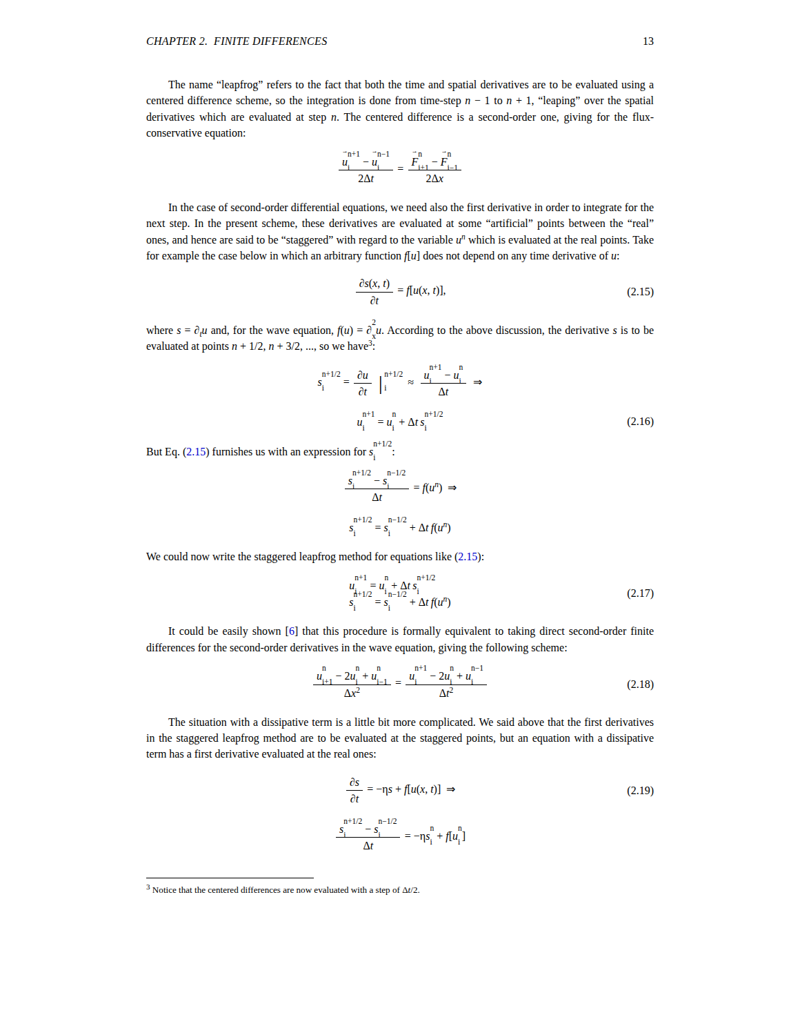CHAPTER 2. FINITE DIFFERENCES 13
The name “leapfrog” refers to the fact that both the time and spatial derivatives are to be evaluated using a centered difference scheme, so the integration is done from time-step n − 1 to n + 1, “leaping” over the spatial derivatives which are evaluated at step n. The centered difference is a second-order one, giving for the flux-conservative equation:
un+1
i − un−1
i 2Δt = Fn
i+1 − Fn
i−1 2Δx
In the case of second-order differential equations, we need also the first derivative in order to integrate for the next step. In the present scheme, these derivatives are evaluated at some “artificial” points between the “real” ones, and hence are said to be “staggered” with regard to the variable un which is evaluated at the real points. Take for example the case below in which an arbitrary function f[u] does not depend on any time derivative of u:
∂s(x, t) ∂t = f[u(x, t)], (2.15)
where s = ∂tu and, for the wave equation, f(u) = ∂2
x u. According to the above discussion, the derivative s is to be evaluated at points n + 1/2, n + 3/2, ..., so we have3:
sn+1/2
i = ∂u ∂t |n+1/2
i ≈ un+1
i − un
i Δt ⇒
un+1
i = un
i + Δt sn+1/2
i (2.16)
But Eq. (2.15) furnishes us with an expression for sn+1/2
i:
sn+1/2
i − sn−1/2
i Δt = f(un) ⇒
sn+1/2
i = sn−1/2
i + Δt f(un)
We could now write the staggered leapfrog method for equations like (2.15):
un+1
i = un
i + Δt sn+1/2
i
sn+1/2
i = sn−1/2
i + Δt f(un)
(2.17)
It could be easily shown [6] that this procedure is formally equivalent to taking direct second-order finite differences for the second-order derivatives in the wave equation, giving the following scheme:
un
i+1 − 2un
i + un
i−1 Δx2 = un+1
i − 2un
i + un−1
i Δt2 (2.18)
The situation with a dissipative term is a little bit more complicated. We said above that the first derivatives in the staggered leapfrog method are to be evaluated at the staggered points, but an equation with a dissipative term has a first derivative evaluated at the real ones:
∂s ∂t = −ηs + f[u(x, t)] ⇒ (2.19)
sn+1/2
i − sn−1/2
i Δt = −ηsn
i + f[un
i]
3 Notice that the centered differences are now evaluated with a step of Δt/2.